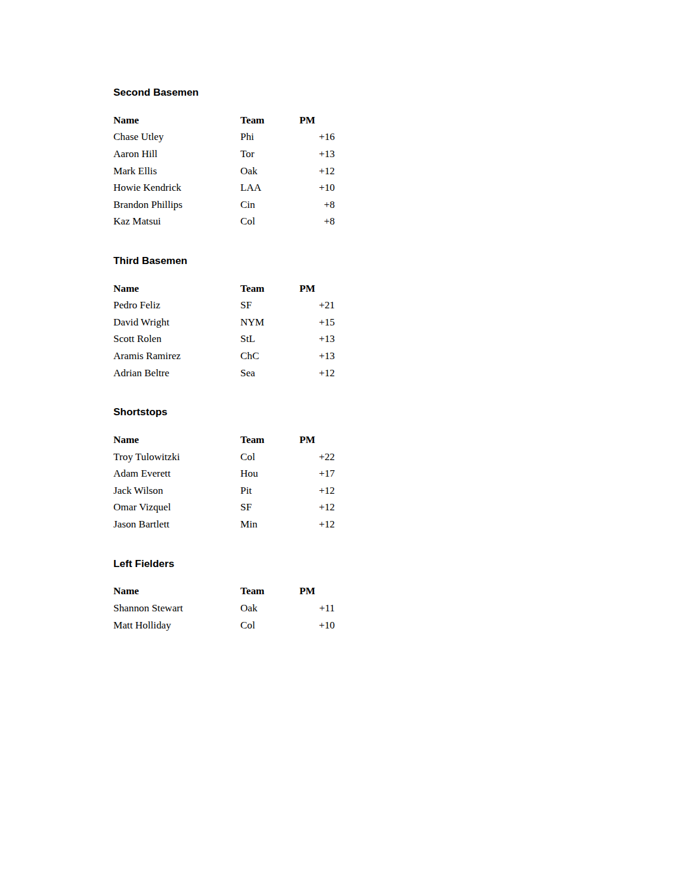Second Basemen
| Name | Team | PM |
| --- | --- | --- |
| Chase Utley | Phi | +16 |
| Aaron Hill | Tor | +13 |
| Mark Ellis | Oak | +12 |
| Howie Kendrick | LAA | +10 |
| Brandon Phillips | Cin | +8 |
| Kaz Matsui | Col | +8 |
Third Basemen
| Name | Team | PM |
| --- | --- | --- |
| Pedro Feliz | SF | +21 |
| David Wright | NYM | +15 |
| Scott Rolen | StL | +13 |
| Aramis Ramirez | ChC | +13 |
| Adrian Beltre | Sea | +12 |
Shortstops
| Name | Team | PM |
| --- | --- | --- |
| Troy Tulowitzki | Col | +22 |
| Adam Everett | Hou | +17 |
| Jack Wilson | Pit | +12 |
| Omar Vizquel | SF | +12 |
| Jason Bartlett | Min | +12 |
Left Fielders
| Name | Team | PM |
| --- | --- | --- |
| Shannon Stewart | Oak | +11 |
| Matt Holliday | Col | +10 |